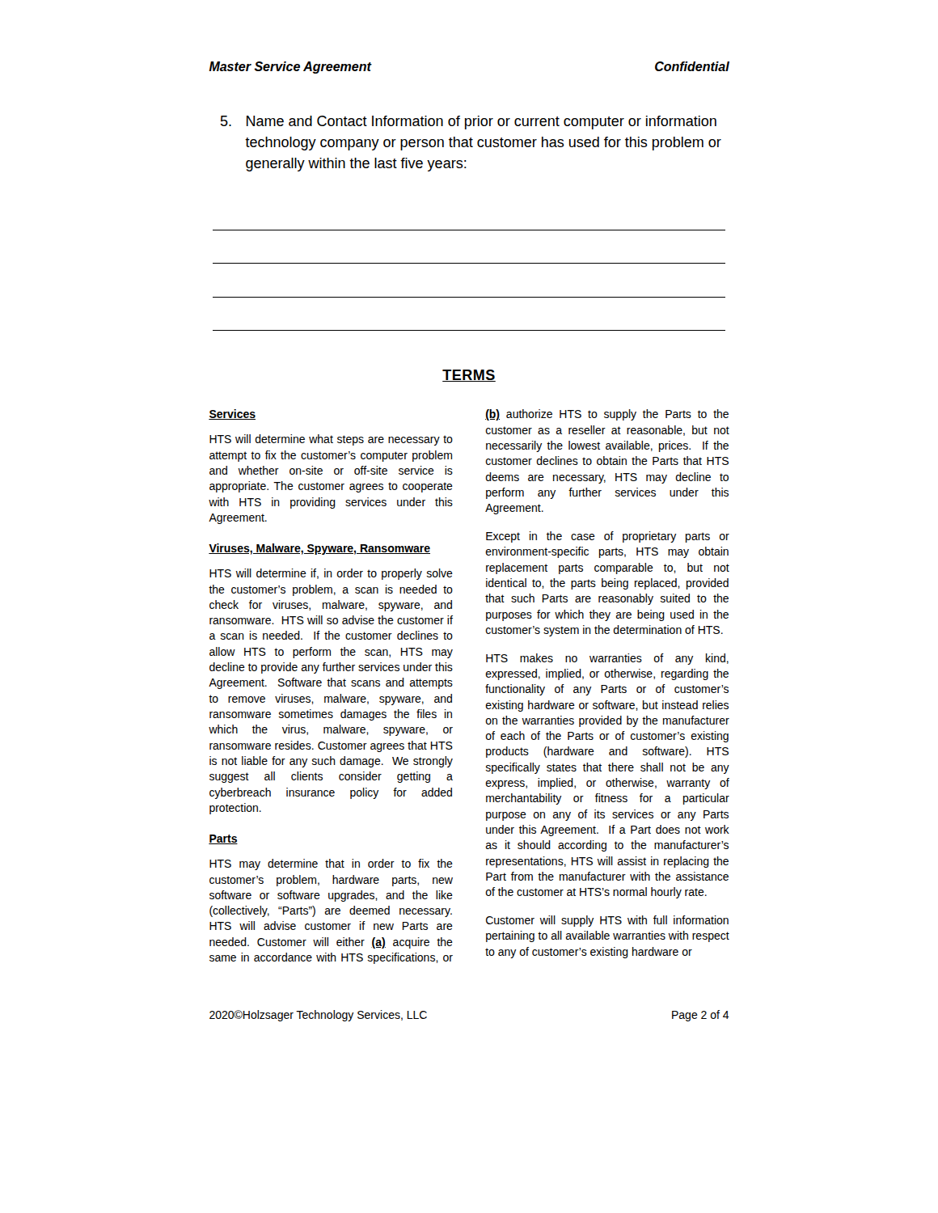Master Service Agreement Confidential
Name and Contact Information of prior or current computer or information technology company or person that customer has used for this problem or generally within the last five years:
TERMS
Services
HTS will determine what steps are necessary to attempt to fix the customer’s computer problem and whether on-site or off-site service is appropriate. The customer agrees to cooperate with HTS in providing services under this Agreement.
Viruses, Malware, Spyware, Ransomware
HTS will determine if, in order to properly solve the customer’s problem, a scan is needed to check for viruses, malware, spyware, and ransomware. HTS will so advise the customer if a scan is needed. If the customer declines to allow HTS to perform the scan, HTS may decline to provide any further services under this Agreement. Software that scans and attempts to remove viruses, malware, spyware, and ransomware sometimes damages the files in which the virus, malware, spyware, or ransomware resides. Customer agrees that HTS is not liable for any such damage. We strongly suggest all clients consider getting a cyberbreach insurance policy for added protection.
Parts
HTS may determine that in order to fix the customer’s problem, hardware parts, new software or software upgrades, and the like (collectively, “Parts”) are deemed necessary. HTS will advise customer if new Parts are needed. Customer will either (a) acquire the same in accordance with HTS specifications, or (b) authorize HTS to supply the Parts to the customer as a reseller at reasonable, but not necessarily the lowest available, prices. If the customer declines to obtain the Parts that HTS deems are necessary, HTS may decline to perform any further services under this Agreement.
Except in the case of proprietary parts or environment-specific parts, HTS may obtain replacement parts comparable to, but not identical to, the parts being replaced, provided that such Parts are reasonably suited to the purposes for which they are being used in the customer’s system in the determination of HTS.
HTS makes no warranties of any kind, expressed, implied, or otherwise, regarding the functionality of any Parts or of customer’s existing hardware or software, but instead relies on the warranties provided by the manufacturer of each of the Parts or of customer’s existing products (hardware and software). HTS specifically states that there shall not be any express, implied, or otherwise, warranty of merchantability or fitness for a particular purpose on any of its services or any Parts under this Agreement. If a Part does not work as it should according to the manufacturer’s representations, HTS will assist in replacing the Part from the manufacturer with the assistance of the customer at HTS’s normal hourly rate.
Customer will supply HTS with full information pertaining to all available warranties with respect to any of customer’s existing hardware or
2020©Holzsager Technology Services, LLC Page 2 of 4